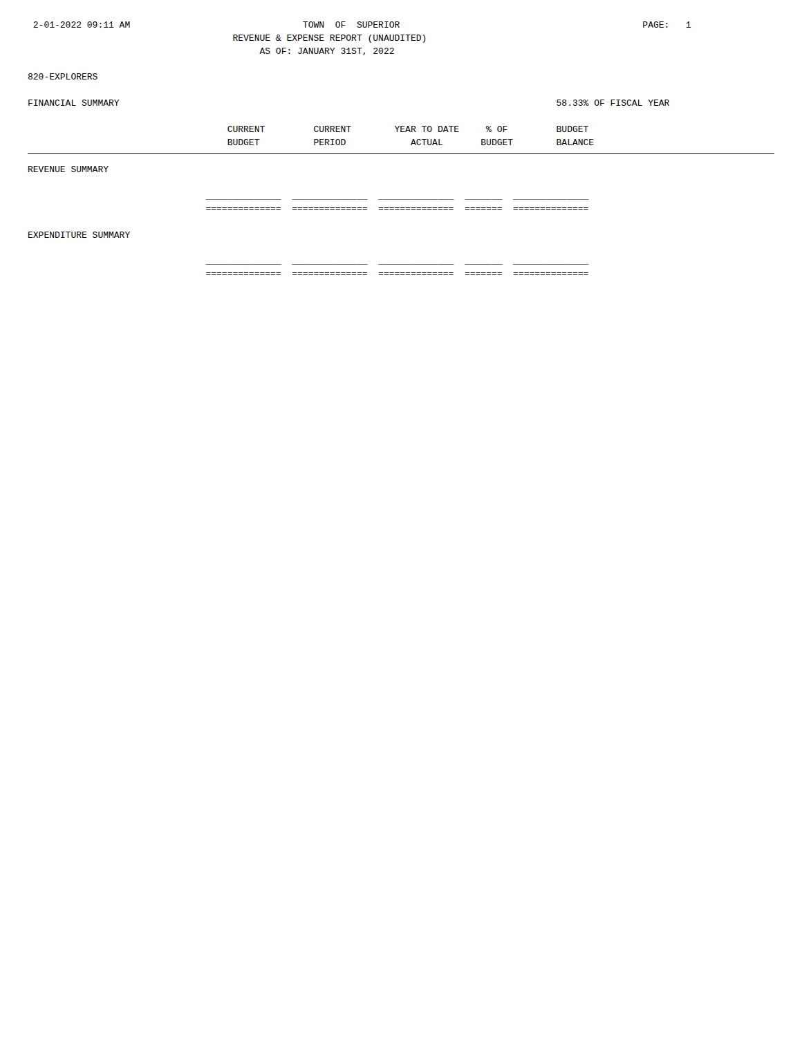2-01-2022 09:11 AM                                TOWN  OF  SUPERIOR                                             PAGE:   1
                                      REVENUE & EXPENSE REPORT (UNAUDITED)
                                           AS OF: JANUARY 31ST, 2022

820-EXPLORERS

FINANCIAL SUMMARY                                                                                 58.33% OF FISCAL YEAR

                                     CURRENT         CURRENT        YEAR TO DATE     % OF         BUDGET
                                     BUDGET          PERIOD            ACTUAL       BUDGET        BALANCE
REVENUE SUMMARY

                                 ______________  ______________  ______________  _______  ______________
                                 ==============  ==============  ==============  =======  ==============

EXPENDITURE SUMMARY

                                 ______________  ______________  ______________  _______  ______________
                                 ==============  ==============  ==============  =======  ==============